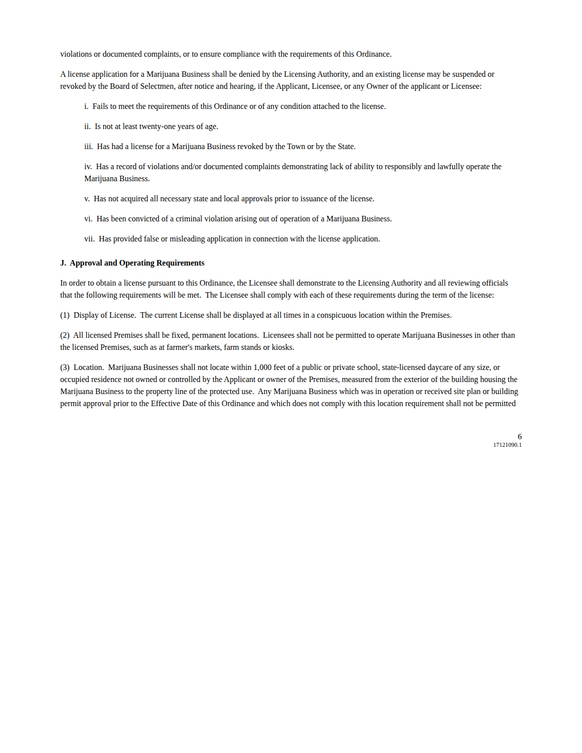violations or documented complaints, or to ensure compliance with the requirements of this Ordinance.
A license application for a Marijuana Business shall be denied by the Licensing Authority, and an existing license may be suspended or revoked by the Board of Selectmen, after notice and hearing, if the Applicant, Licensee, or any Owner of the applicant or Licensee:
i. Fails to meet the requirements of this Ordinance or of any condition attached to the license.
ii. Is not at least twenty-one years of age.
iii. Has had a license for a Marijuana Business revoked by the Town or by the State.
iv. Has a record of violations and/or documented complaints demonstrating lack of ability to responsibly and lawfully operate the Marijuana Business.
v. Has not acquired all necessary state and local approvals prior to issuance of the license.
vi. Has been convicted of a criminal violation arising out of operation of a Marijuana Business.
vii. Has provided false or misleading application in connection with the license application.
J. Approval and Operating Requirements
In order to obtain a license pursuant to this Ordinance, the Licensee shall demonstrate to the Licensing Authority and all reviewing officials that the following requirements will be met. The Licensee shall comply with each of these requirements during the term of the license:
(1) Display of License. The current License shall be displayed at all times in a conspicuous location within the Premises.
(2) All licensed Premises shall be fixed, permanent locations. Licensees shall not be permitted to operate Marijuana Businesses in other than the licensed Premises, such as at farmer's markets, farm stands or kiosks.
(3) Location. Marijuana Businesses shall not locate within 1,000 feet of a public or private school, state-licensed daycare of any size, or occupied residence not owned or controlled by the Applicant or owner of the Premises, measured from the exterior of the building housing the Marijuana Business to the property line of the protected use. Any Marijuana Business which was in operation or received site plan or building permit approval prior to the Effective Date of this Ordinance and which does not comply with this location requirement shall not be permitted
6
17121090.1